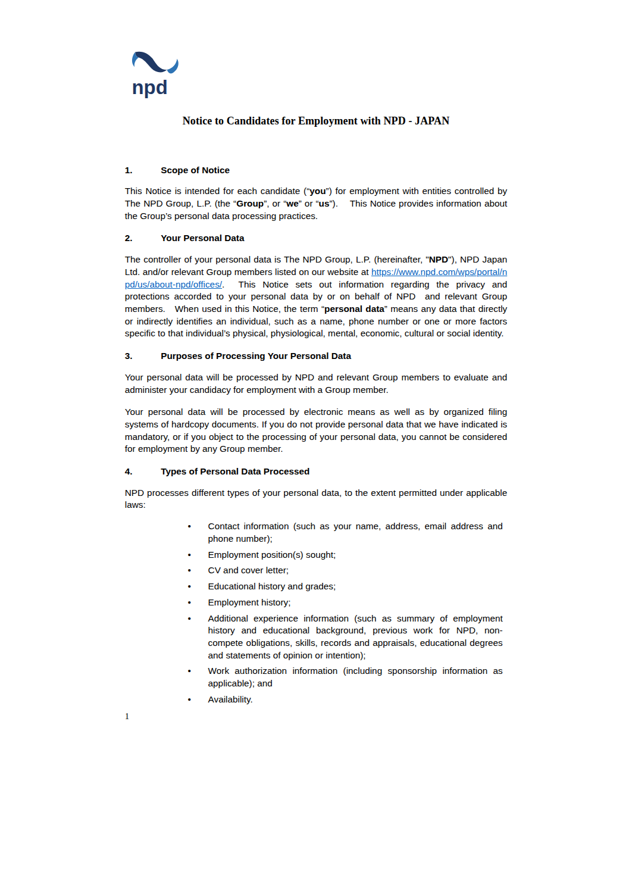npd
Notice to Candidates for Employment with NPD - JAPAN
1. Scope of Notice
This Notice is intended for each candidate (“you”) for employment with entities controlled by The NPD Group, L.P. (the “Group”, or “we” or “us”). This Notice provides information about the Group’s personal data processing practices.
2. Your Personal Data
The controller of your personal data is The NPD Group, L.P. (hereinafter, "NPD"), NPD Japan Ltd. and/or relevant Group members listed on our website at https://www.npd.com/wps/portal/npd/us/about-npd/offices/. This Notice sets out information regarding the privacy and protections accorded to your personal data by or on behalf of NPD and relevant Group members. When used in this Notice, the term “personal data” means any data that directly or indirectly identifies an individual, such as a name, phone number or one or more factors specific to that individual’s physical, physiological, mental, economic, cultural or social identity.
3. Purposes of Processing Your Personal Data
Your personal data will be processed by NPD and relevant Group members to evaluate and administer your candidacy for employment with a Group member.
Your personal data will be processed by electronic means as well as by organized filing systems of hardcopy documents. If you do not provide personal data that we have indicated is mandatory, or if you object to the processing of your personal data, you cannot be considered for employment by any Group member.
4. Types of Personal Data Processed
NPD processes different types of your personal data, to the extent permitted under applicable laws:
Contact information (such as your name, address, email address and phone number);
Employment position(s) sought;
CV and cover letter;
Educational history and grades;
Employment history;
Additional experience information (such as summary of employment history and educational background, previous work for NPD, non-compete obligations, skills, records and appraisals, educational degrees and statements of opinion or intention);
Work authorization information (including sponsorship information as applicable); and
Availability.
1